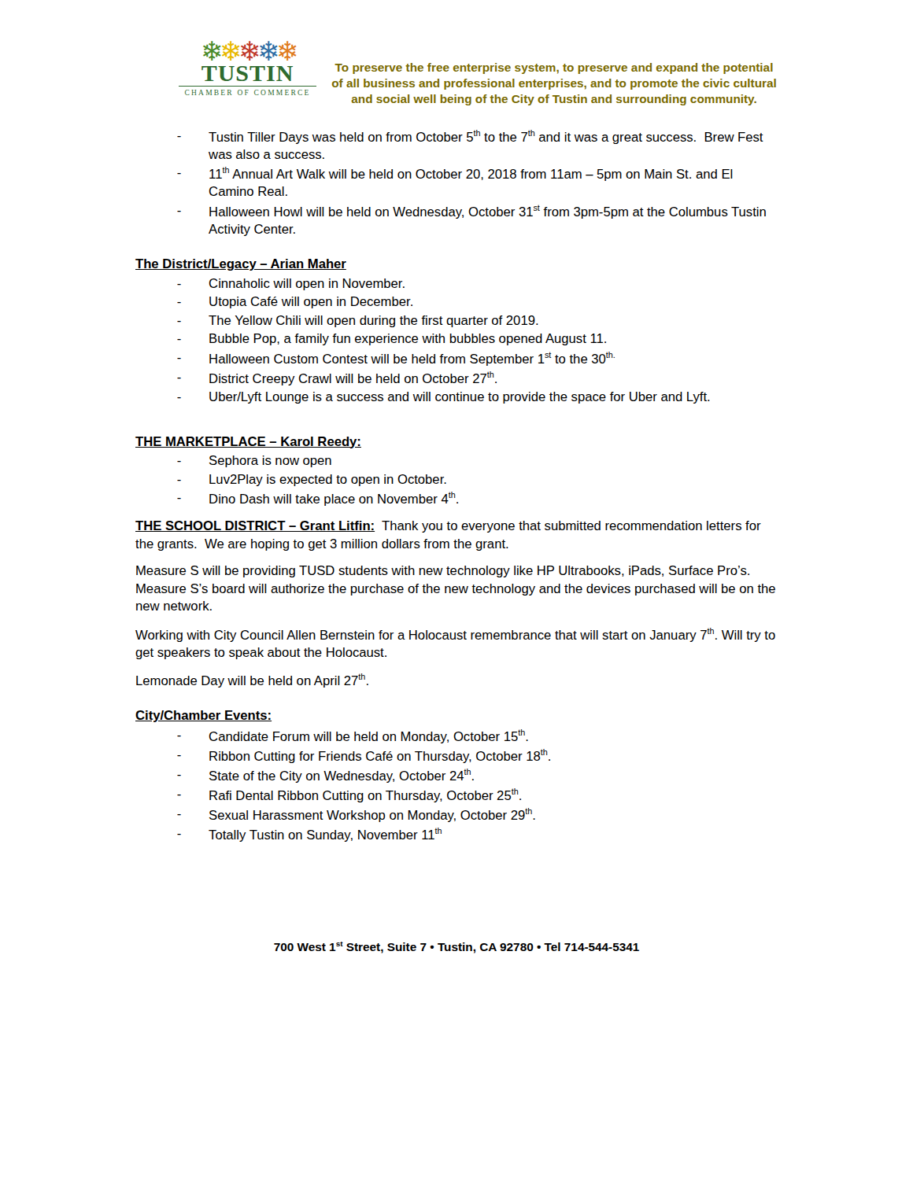❄❄❄❄❄
TUSTIN
CHAMBER OF COMMERCE
To preserve the free enterprise system, to preserve and expand the potential of all business and professional enterprises, and to promote the civic cultural and social well being of the City of Tustin and surrounding community.
Tustin Tiller Days was held on from October 5th to the 7th and it was a great success. Brew Fest was also a success.
11th Annual Art Walk will be held on October 20, 2018 from 11am – 5pm on Main St. and El Camino Real.
Halloween Howl will be held on Wednesday, October 31st from 3pm-5pm at the Columbus Tustin Activity Center.
The District/Legacy – Arian Maher
Cinnaholic will open in November.
Utopia Café will open in December.
The Yellow Chili will open during the first quarter of 2019.
Bubble Pop, a family fun experience with bubbles opened August 11.
Halloween Custom Contest will be held from September 1st to the 30th.
District Creepy Crawl will be held on October 27th.
Uber/Lyft Lounge is a success and will continue to provide the space for Uber and Lyft.
THE MARKETPLACE – Karol Reedy:
Sephora is now open
Luv2Play is expected to open in October.
Dino Dash will take place on November 4th.
THE SCHOOL DISTRICT – Grant Litfin: Thank you to everyone that submitted recommendation letters for the grants. We are hoping to get 3 million dollars from the grant.
Measure S will be providing TUSD students with new technology like HP Ultrabooks, iPads, Surface Pro’s. Measure S’s board will authorize the purchase of the new technology and the devices purchased will be on the new network.
Working with City Council Allen Bernstein for a Holocaust remembrance that will start on January 7th. Will try to get speakers to speak about the Holocaust.
Lemonade Day will be held on April 27th.
City/Chamber Events:
Candidate Forum will be held on Monday, October 15th.
Ribbon Cutting for Friends Café on Thursday, October 18th.
State of the City on Wednesday, October 24th.
Rafi Dental Ribbon Cutting on Thursday, October 25th.
Sexual Harassment Workshop on Monday, October 29th.
Totally Tustin on Sunday, November 11th
700 West 1st Street, Suite 7 • Tustin, CA 92780 • Tel 714-544-5341